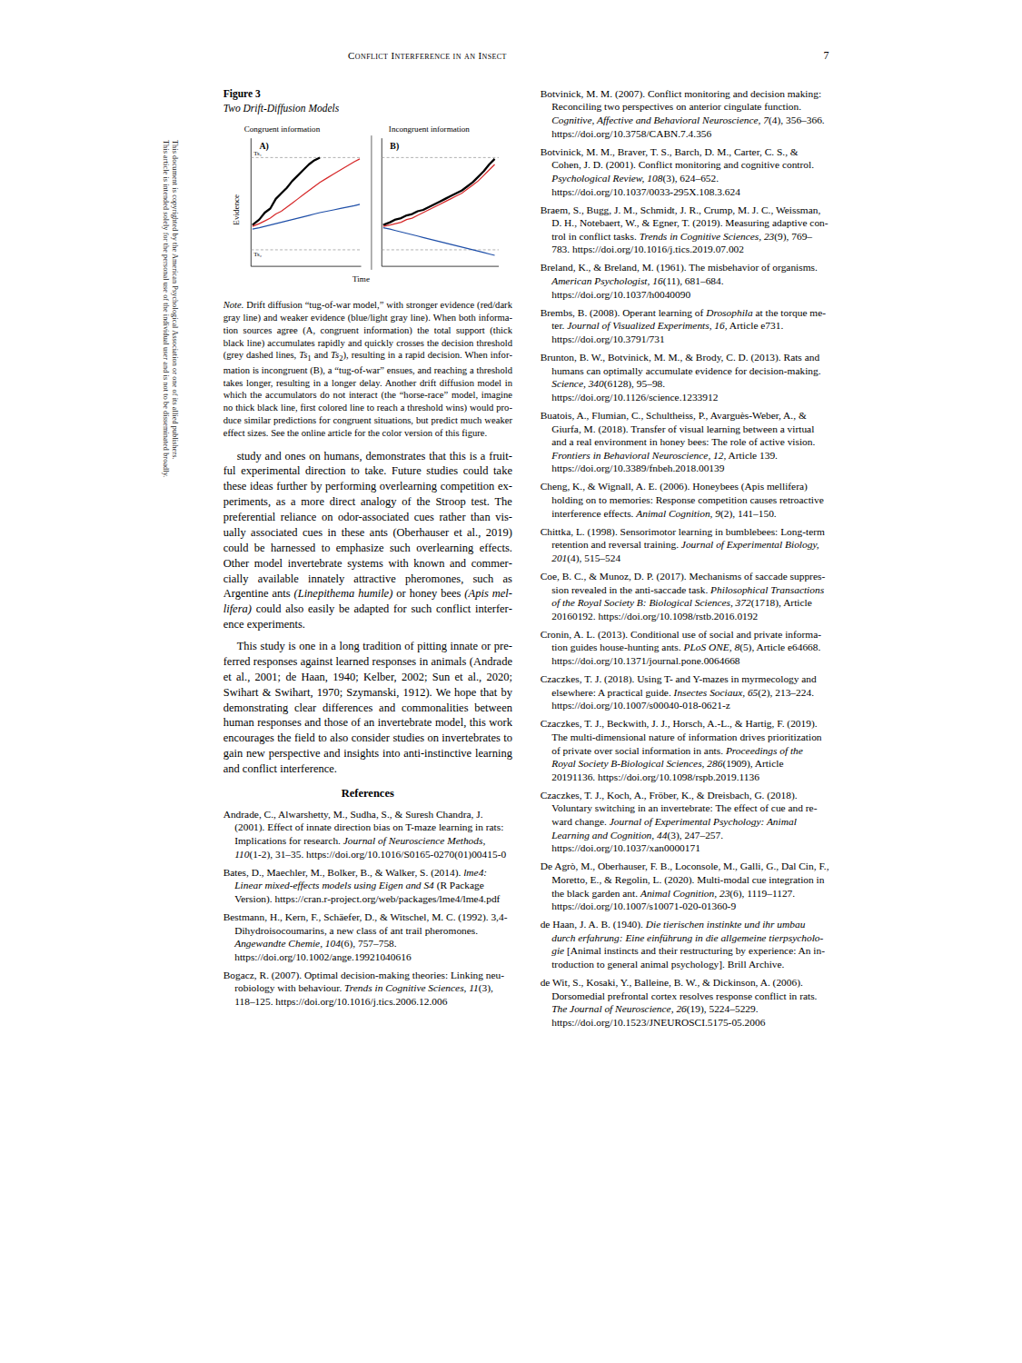This document is copyrighted by the American Psychological Association or one of its allied publishers. This article is intended solely for the personal use of the individual user and is not to be disseminated broadly.
Conflict Interference in an Insect
7
Figure 3
Two Drift-Diffusion Models
Congruent information Incongruent information Ts₁ Ts₂ A) B) Evidence Time
Note. Drift diffusion “tug-of-war model,” with stronger evidence (red/dark gray line) and weaker evidence (blue/light gray line). When both information sources agree (A, congruent information) the total support (thick black line) accumulates rapidly and quickly crosses the decision threshold (grey dashed lines, Ts1 and Ts2), resulting in a rapid decision. When information is incongruent (B), a “tug-of-war” ensues, and reaching a threshold takes longer, resulting in a longer delay. Another drift diffusion model in which the accumulators do not interact (the “horse-race” model, imagine no thick black line, first colored line to reach a threshold wins) would produce similar predictions for congruent situations, but predict much weaker effect sizes. See the online article for the color version of this figure.
study and ones on humans, demonstrates that this is a fruitful experimental direction to take. Future studies could take these ideas further by performing overlearning competition experiments, as a more direct analogy of the Stroop test. The preferential reliance on odor-associated cues rather than visually associated cues in these ants (Oberhauser et al., 2019) could be harnessed to emphasize such overlearning effects. Other model invertebrate systems with known and commercially available innately attractive pheromones, such as Argentine ants (Linepithema humile) or honey bees (Apis mellifera) could also easily be adapted for such conflict interference experiments.
This study is one in a long tradition of pitting innate or preferred responses against learned responses in animals (Andrade et al., 2001; de Haan, 1940; Kelber, 2002; Sun et al., 2020; Swihart & Swihart, 1970; Szymanski, 1912). We hope that by demonstrating clear differences and commonalities between human responses and those of an invertebrate model, this work encourages the field to also consider studies on invertebrates to gain new perspective and insights into anti-instinctive learning and conflict interference.
References
Andrade, C., Alwarshetty, M., Sudha, S., & Suresh Chandra, J. (2001). Effect of innate direction bias on T-maze learning in rats: Implications for research. Journal of Neuroscience Methods, 110(1-2), 31–35. https://doi.org/10.1016/S0165-0270(01)00415-0
Bates, D., Maechler, M., Bolker, B., & Walker, S. (2014). lme4: Linear mixed-effects models using Eigen and S4 (R Package Version). https://cran.r-project.org/web/packages/lme4/lme4.pdf
Bestmann, H., Kern, F., Schäefer, D., & Witschel, M. C. (1992). 3,4-Dihydroisocoumarins, a new class of ant trail pheromones. Angewandte Chemie, 104(6), 757–758. https://doi.org/10.1002/ange.19921040616
Bogacz, R. (2007). Optimal decision-making theories: Linking neurobiology with behaviour. Trends in Cognitive Sciences, 11(3), 118–125. https://doi.org/10.1016/j.tics.2006.12.006
Botvinick, M. M. (2007). Conflict monitoring and decision making: Reconciling two perspectives on anterior cingulate function. Cognitive, Affective and Behavioral Neuroscience, 7(4), 356–366. https://doi.org/10.3758/CABN.7.4.356
Botvinick, M. M., Braver, T. S., Barch, D. M., Carter, C. S., & Cohen, J. D. (2001). Conflict monitoring and cognitive control. Psychological Review, 108(3), 624–652. https://doi.org/10.1037/0033-295X.108.3.624
Braem, S., Bugg, J. M., Schmidt, J. R., Crump, M. J. C., Weissman, D. H., Notebaert, W., & Egner, T. (2019). Measuring adaptive control in conflict tasks. Trends in Cognitive Sciences, 23(9), 769–783. https://doi.org/10.1016/j.tics.2019.07.002
Breland, K., & Breland, M. (1961). The misbehavior of organisms. American Psychologist, 16(11), 681–684. https://doi.org/10.1037/h0040090
Brembs, B. (2008). Operant learning of Drosophila at the torque meter. Journal of Visualized Experiments, 16, Article e731. https://doi.org/10.3791/731
Brunton, B. W., Botvinick, M. M., & Brody, C. D. (2013). Rats and humans can optimally accumulate evidence for decision-making. Science, 340(6128), 95–98. https://doi.org/10.1126/science.1233912
Buatois, A., Flumian, C., Schultheiss, P., Avarguès-Weber, A., & Giurfa, M. (2018). Transfer of visual learning between a virtual and a real environment in honey bees: The role of active vision. Frontiers in Behavioral Neuroscience, 12, Article 139. https://doi.org/10.3389/fnbeh.2018.00139
Cheng, K., & Wignall, A. E. (2006). Honeybees (Apis mellifera) holding on to memories: Response competition causes retroactive interference effects. Animal Cognition, 9(2), 141–150.
Chittka, L. (1998). Sensorimotor learning in bumblebees: Long-term retention and reversal training. Journal of Experimental Biology, 201(4), 515–524
Coe, B. C., & Munoz, D. P. (2017). Mechanisms of saccade suppression revealed in the anti-saccade task. Philosophical Transactions of the Royal Society B: Biological Sciences, 372(1718), Article 20160192. https://doi.org/10.1098/rstb.2016.0192
Cronin, A. L. (2013). Conditional use of social and private information guides house-hunting ants. PLoS ONE, 8(5), Article e64668. https://doi.org/10.1371/journal.pone.0064668
Czaczkes, T. J. (2018). Using T- and Y-mazes in myrmecology and elsewhere: A practical guide. Insectes Sociaux, 65(2), 213–224. https://doi.org/10.1007/s00040-018-0621-z
Czaczkes, T. J., Beckwith, J. J., Horsch, A.-L., & Hartig, F. (2019). The multi-dimensional nature of information drives prioritization of private over social information in ants. Proceedings of the Royal Society B-Biological Sciences, 286(1909), Article 20191136. https://doi.org/10.1098/rspb.2019.1136
Czaczkes, T. J., Koch, A., Fröber, K., & Dreisbach, G. (2018). Voluntary switching in an invertebrate: The effect of cue and reward change. Journal of Experimental Psychology: Animal Learning and Cognition, 44(3), 247–257. https://doi.org/10.1037/xan0000171
De Agrò, M., Oberhauser, F. B., Loconsole, M., Galli, G., Dal Cin, F., Moretto, E., & Regolin, L. (2020). Multi-modal cue integration in the black garden ant. Animal Cognition, 23(6), 1119–1127. https://doi.org/10.1007/s10071-020-01360-9
de Haan, J. A. B. (1940). Die tierischen instinkte und ihr umbau durch erfahrung: Eine einführung in die allgemeine tierpsychologie [Animal instincts and their restructuring by experience: An introduction to general animal psychology]. Brill Archive.
de Wit, S., Kosaki, Y., Balleine, B. W., & Dickinson, A. (2006). Dorsomedial prefrontal cortex resolves response conflict in rats. The Journal of Neuroscience, 26(19), 5224–5229. https://doi.org/10.1523/JNEUROSCI.5175-05.2006